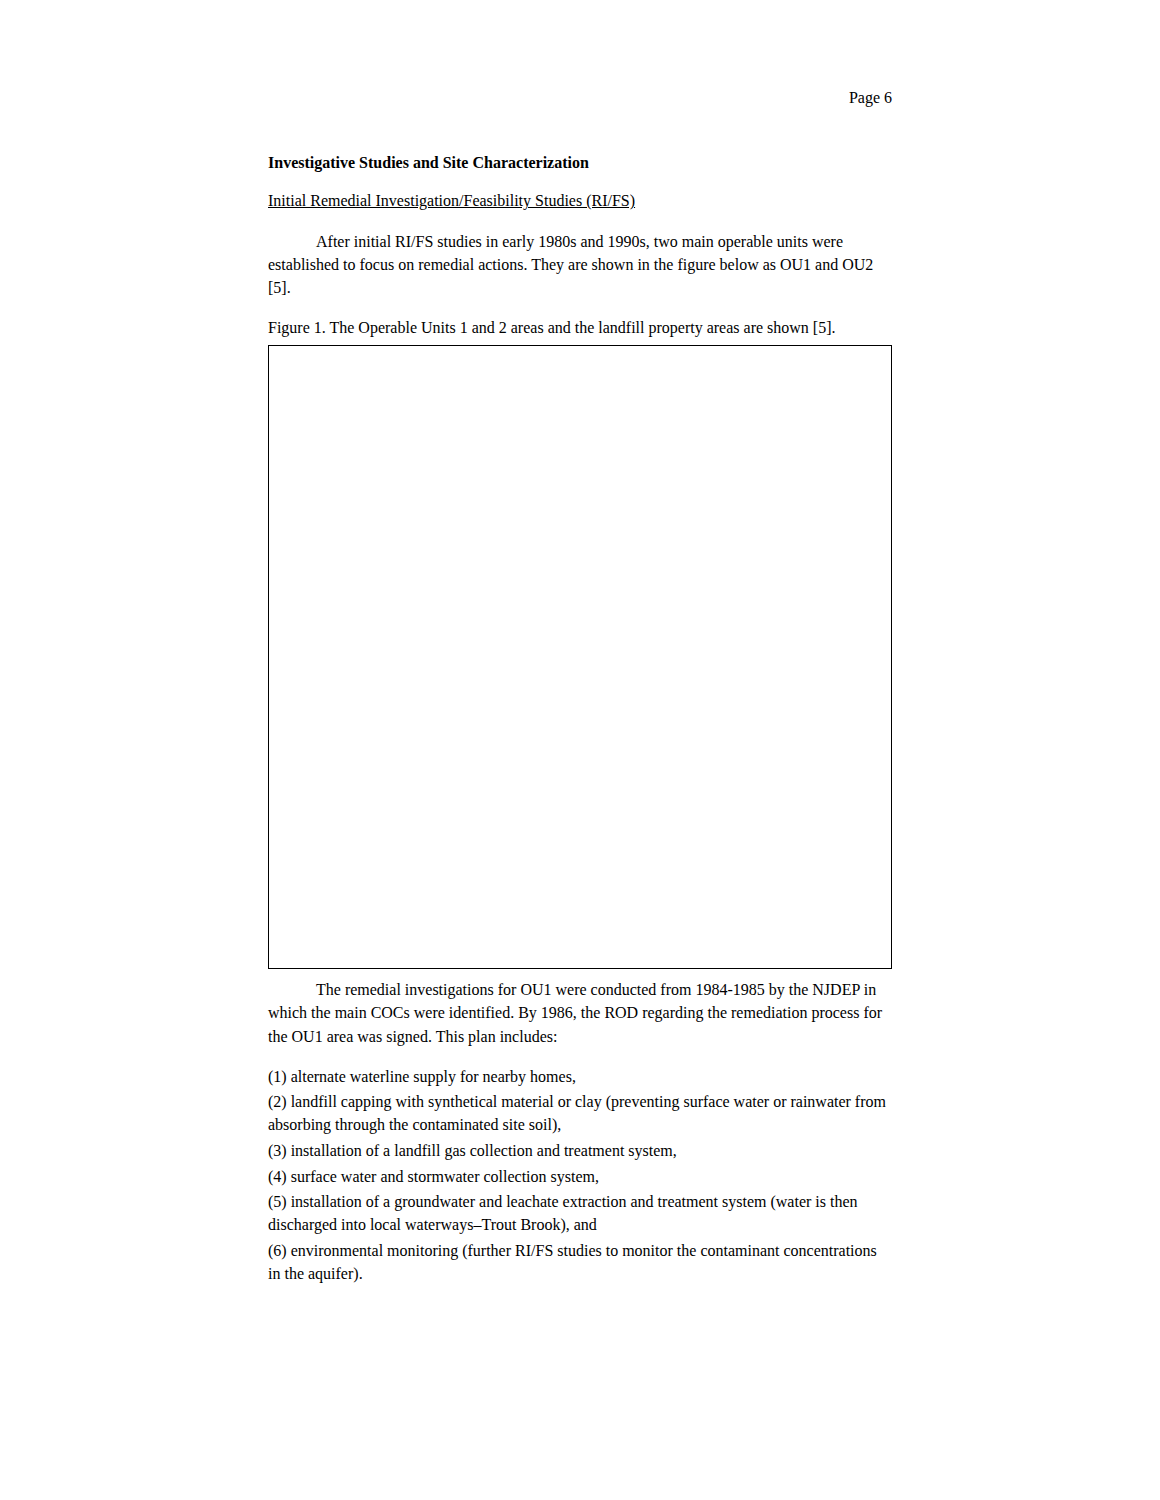Page 6
Investigative Studies and Site Characterization
Initial Remedial Investigation/Feasibility Studies (RI/FS)
After initial RI/FS studies in early 1980s and 1990s, two main operable units were established to focus on remedial actions. They are shown in the figure below as OU1 and OU2 [5].
Figure 1. The Operable Units 1 and 2 areas and the landfill property areas are shown [5].
The remedial investigations for OU1 were conducted from 1984-1985 by the NJDEP in which the main COCs were identified. By 1986, the ROD regarding the remediation process for the OU1 area was signed. This plan includes:
(1) alternate waterline supply for nearby homes,
(2) landfill capping with synthetical material or clay (preventing surface water or rainwater from absorbing through the contaminated site soil),
(3) installation of a landfill gas collection and treatment system,
(4) surface water and stormwater collection system,
(5) installation of a groundwater and leachate extraction and treatment system (water is then discharged into local waterways–Trout Brook), and
(6) environmental monitoring (further RI/FS studies to monitor the contaminant concentrations in the aquifer).